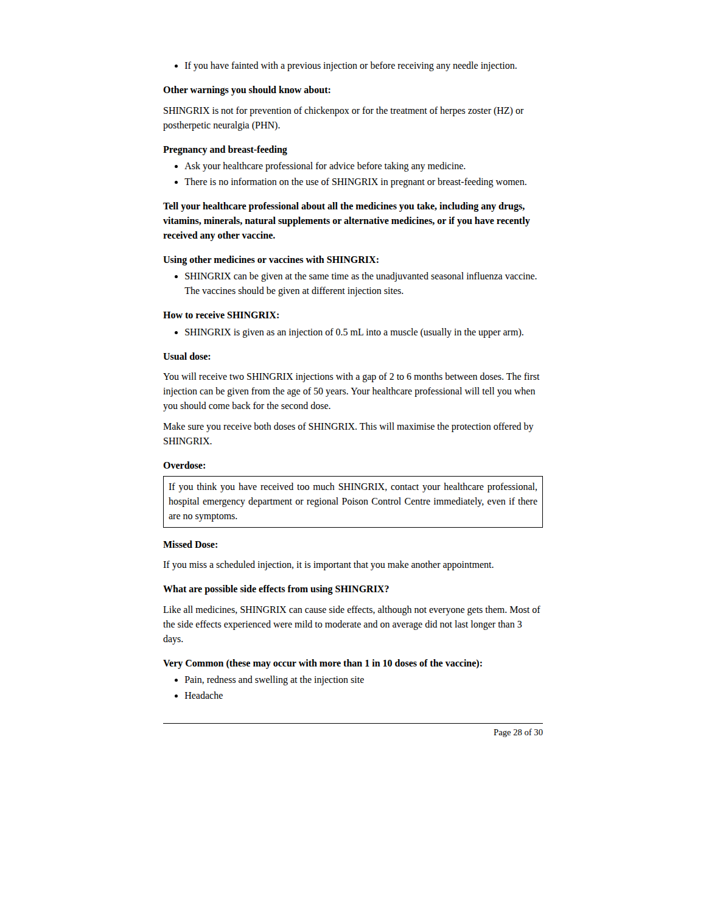If you have fainted with a previous injection or before receiving any needle injection.
Other warnings you should know about:
SHINGRIX is not for prevention of chickenpox or for the treatment of herpes zoster (HZ) or postherpetic neuralgia (PHN).
Pregnancy and breast-feeding
Ask your healthcare professional for advice before taking any medicine.
There is no information on the use of SHINGRIX in pregnant or breast-feeding women.
Tell your healthcare professional about all the medicines you take, including any drugs, vitamins, minerals, natural supplements or alternative medicines, or if you have recently received any other vaccine.
Using other medicines or vaccines with SHINGRIX:
SHINGRIX can be given at the same time as the unadjuvanted seasonal influenza vaccine. The vaccines should be given at different injection sites.
How to receive SHINGRIX:
SHINGRIX is given as an injection of 0.5 mL into a muscle (usually in the upper arm).
Usual dose:
You will receive two SHINGRIX injections with a gap of 2 to 6 months between doses. The first injection can be given from the age of 50 years. Your healthcare professional will tell you when you should come back for the second dose.
Make sure you receive both doses of SHINGRIX. This will maximise the protection offered by SHINGRIX.
Overdose:
If you think you have received too much SHINGRIX, contact your healthcare professional, hospital emergency department or regional Poison Control Centre immediately, even if there are no symptoms.
Missed Dose:
If you miss a scheduled injection, it is important that you make another appointment.
What are possible side effects from using SHINGRIX?
Like all medicines, SHINGRIX can cause side effects, although not everyone gets them. Most of the side effects experienced were mild to moderate and on average did not last longer than 3 days.
Very Common (these may occur with more than 1 in 10 doses of the vaccine):
Pain, redness and swelling at the injection site
Headache
Page 28 of 30